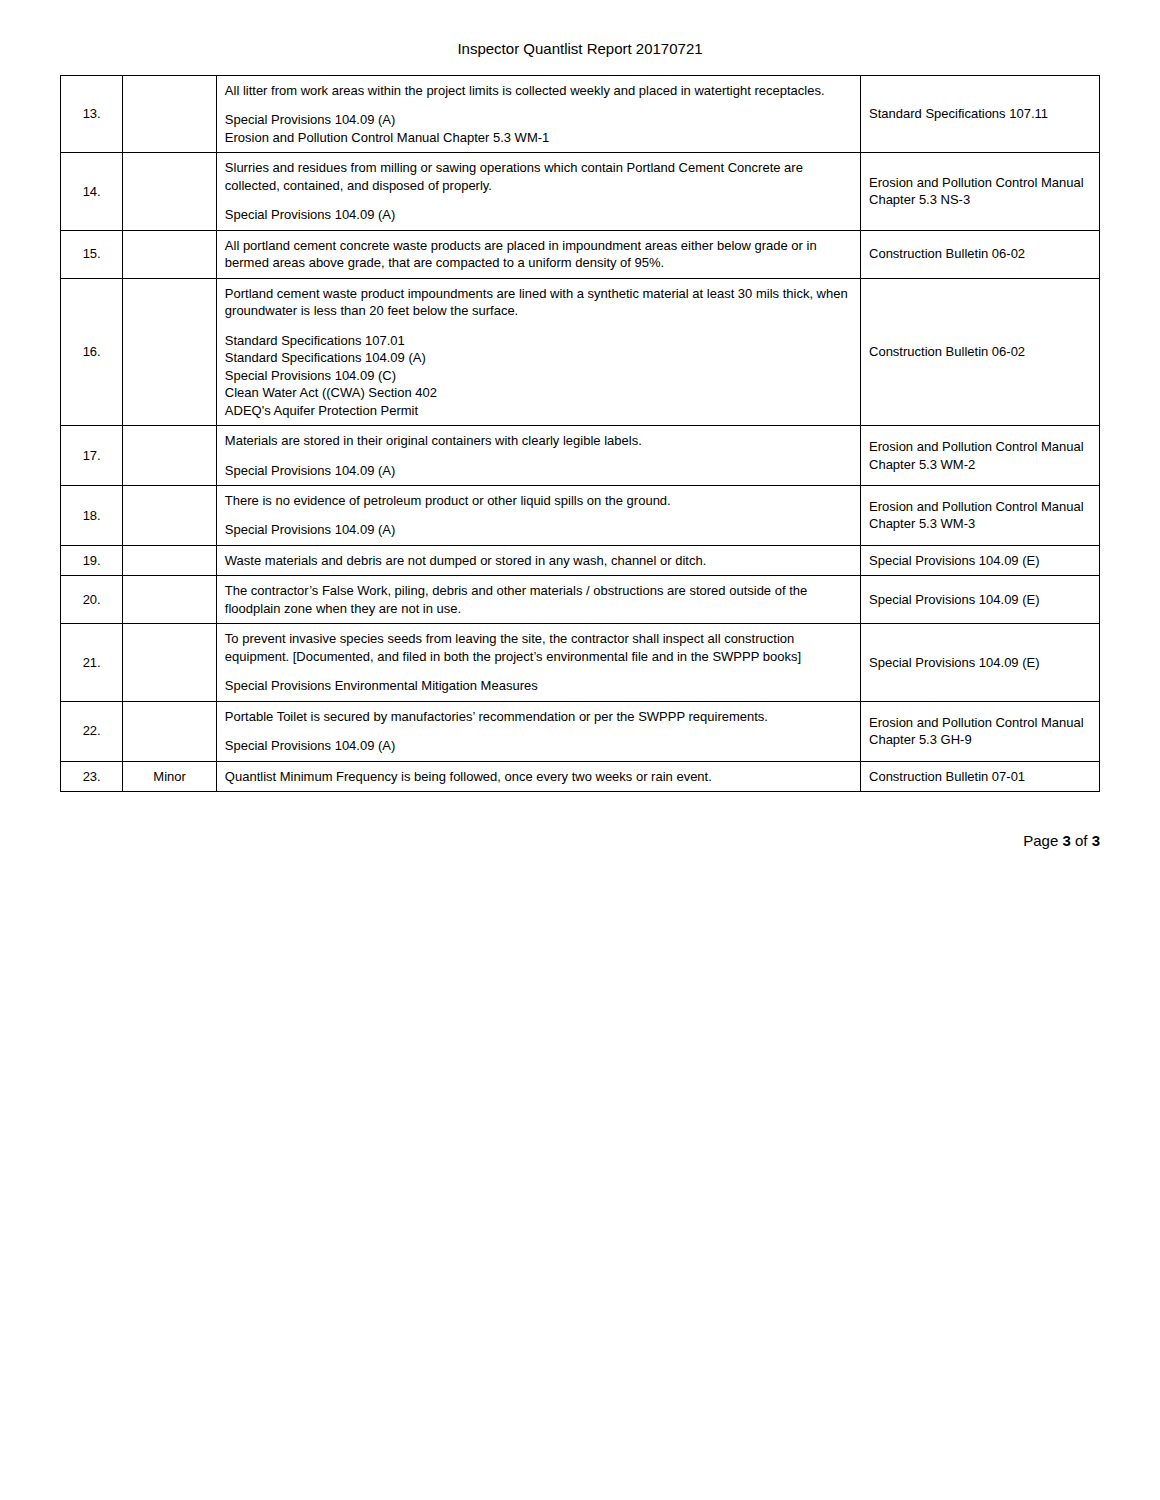Inspector Quantlist Report 20170721
| 13. | | All litter from work areas within the project limits is collected weekly and placed in watertight receptacles. Special Provisions 104.09 (A) Erosion and Pollution Control Manual Chapter 5.3 WM-1 | Standard Specifications 107.11 |
| 14. | | Slurries and residues from milling or sawing operations which contain Portland Cement Concrete are collected, contained, and disposed of properly. Special Provisions 104.09 (A) | Erosion and Pollution Control Manual Chapter 5.3 NS-3 |
| 15. | | All portland cement concrete waste products are placed in impoundment areas either below grade or in bermed areas above grade, that are compacted to a uniform density of 95%. | Construction Bulletin 06-02 |
| 16. | | Portland cement waste product impoundments are lined with a synthetic material at least 30 mils thick, when groundwater is less than 20 feet below the surface. Standard Specifications 107.01 Standard Specifications 104.09 (A) Special Provisions 104.09 (C) Clean Water Act ((CWA) Section 402 ADEQ's Aquifer Protection Permit | Construction Bulletin 06-02 |
| 17. | | Materials are stored in their original containers with clearly legible labels. Special Provisions 104.09 (A) | Erosion and Pollution Control Manual Chapter 5.3 WM-2 |
| 18. | | There is no evidence of petroleum product or other liquid spills on the ground. Special Provisions 104.09 (A) | Erosion and Pollution Control Manual Chapter 5.3 WM-3 |
| 19. | | Waste materials and debris are not dumped or stored in any wash, channel or ditch. | Special Provisions 104.09 (E) |
| 20. | | The contractor’s False Work, piling, debris and other materials / obstructions are stored outside of the floodplain zone when they are not in use. | Special Provisions 104.09 (E) |
| 21. | | To prevent invasive species seeds from leaving the site, the contractor shall inspect all construction equipment. [Documented, and filed in both the project’s environmental file and in the SWPPP books] Special Provisions Environmental Mitigation Measures | Special Provisions 104.09 (E) |
| 22. | | Portable Toilet is secured by manufactories’ recommendation or per the SWPPP requirements. Special Provisions 104.09 (A) | Erosion and Pollution Control Manual Chapter 5.3 GH-9 |
| 23. | Minor | Quantlist Minimum Frequency is being followed, once every two weeks or rain event. | Construction Bulletin 07-01 |
Page 3 of 3